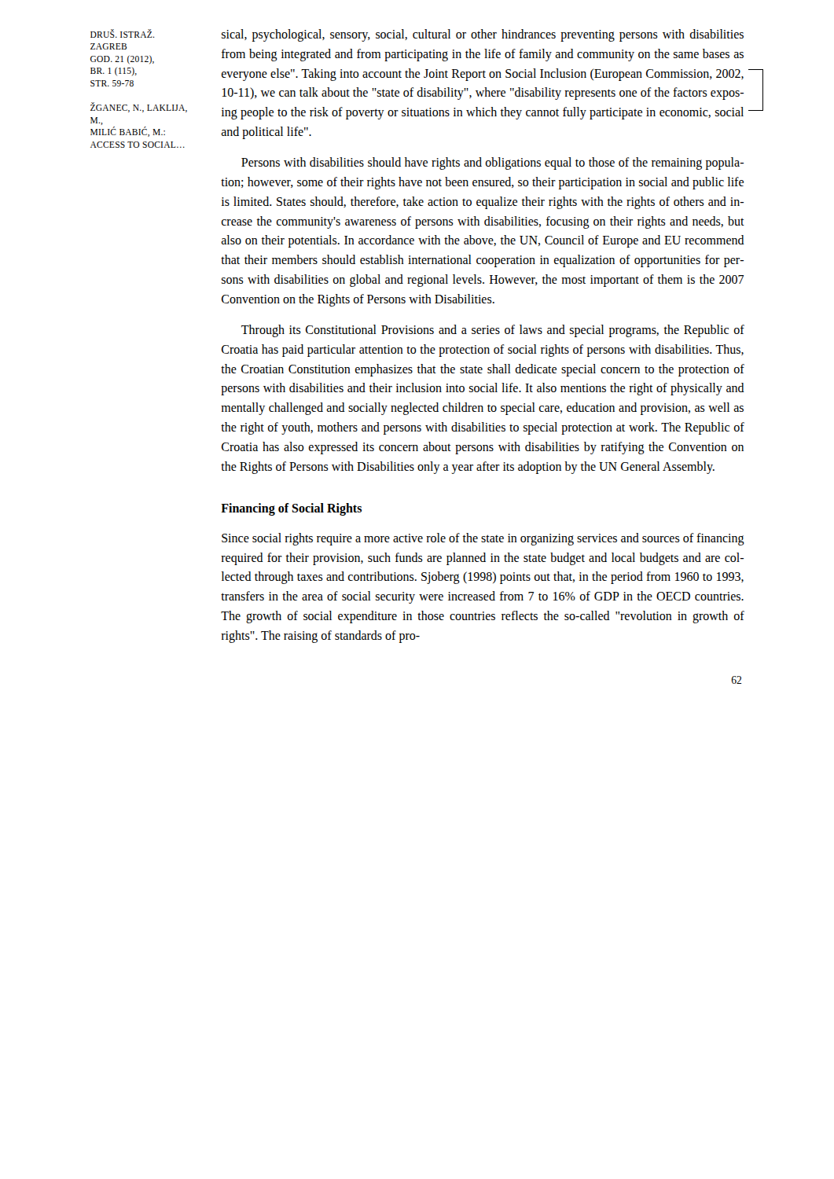DRUŠ. ISTRAŽ. ZAGREB
GOD. 21 (2012),
BR. 1 (115),
STR. 59-78
ŽGANEC, N., LAKLIJA, M.,
MILIĆ BABIĆ, M.:
ACCESS TO SOCIAL…
sical, psychological, sensory, social, cultural or other hindrances preventing persons with disabilities from being integrated and from participating in the life of family and community on the same bases as everyone else". Taking into account the Joint Report on Social Inclusion (European Commission, 2002, 10-11), we can talk about the "state of disability", where "disability represents one of the factors exposing people to the risk of poverty or situations in which they cannot fully participate in economic, social and political life".
Persons with disabilities should have rights and obligations equal to those of the remaining population; however, some of their rights have not been ensured, so their participation in social and public life is limited. States should, therefore, take action to equalize their rights with the rights of others and increase the community's awareness of persons with disabilities, focusing on their rights and needs, but also on their potentials. In accordance with the above, the UN, Council of Europe and EU recommend that their members should establish international cooperation in equalization of opportunities for persons with disabilities on global and regional levels. However, the most important of them is the 2007 Convention on the Rights of Persons with Disabilities.
Through its Constitutional Provisions and a series of laws and special programs, the Republic of Croatia has paid particular attention to the protection of social rights of persons with disabilities. Thus, the Croatian Constitution emphasizes that the state shall dedicate special concern to the protection of persons with disabilities and their inclusion into social life. It also mentions the right of physically and mentally challenged and socially neglected children to special care, education and provision, as well as the right of youth, mothers and persons with disabilities to special protection at work. The Republic of Croatia has also expressed its concern about persons with disabilities by ratifying the Convention on the Rights of Persons with Disabilities only a year after its adoption by the UN General Assembly.
Financing of Social Rights
Since social rights require a more active role of the state in organizing services and sources of financing required for their provision, such funds are planned in the state budget and local budgets and are collected through taxes and contributions. Sjoberg (1998) points out that, in the period from 1960 to 1993, transfers in the area of social security were increased from 7 to 16% of GDP in the OECD countries. The growth of social expenditure in those countries reflects the so-called "revolution in growth of rights". The raising of standards of pro-
62